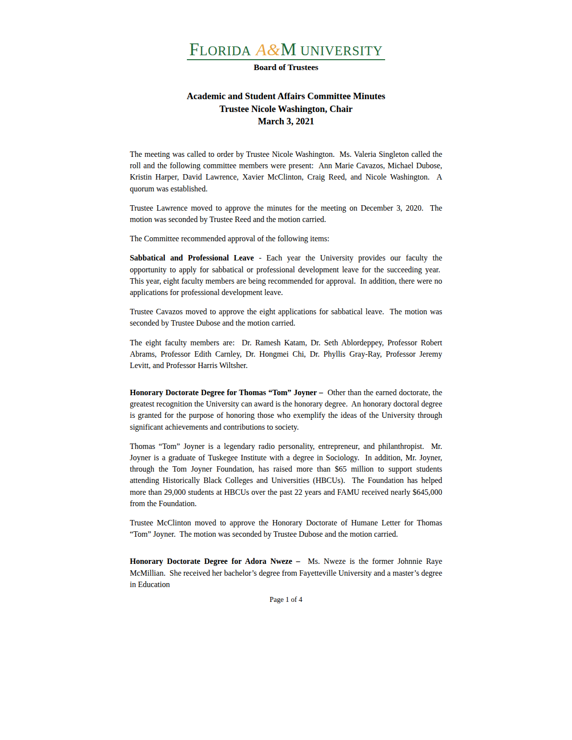FLORIDA A&M UNIVERSITY
Board of Trustees
Academic and Student Affairs Committee Minutes Trustee Nicole Washington, Chair March 3, 2021
The meeting was called to order by Trustee Nicole Washington. Ms. Valeria Singleton called the roll and the following committee members were present: Ann Marie Cavazos, Michael Dubose, Kristin Harper, David Lawrence, Xavier McClinton, Craig Reed, and Nicole Washington. A quorum was established.
Trustee Lawrence moved to approve the minutes for the meeting on December 3, 2020. The motion was seconded by Trustee Reed and the motion carried.
The Committee recommended approval of the following items:
Sabbatical and Professional Leave - Each year the University provides our faculty the opportunity to apply for sabbatical or professional development leave for the succeeding year. This year, eight faculty members are being recommended for approval. In addition, there were no applications for professional development leave.
Trustee Cavazos moved to approve the eight applications for sabbatical leave. The motion was seconded by Trustee Dubose and the motion carried.
The eight faculty members are: Dr. Ramesh Katam, Dr. Seth Ablordeppey, Professor Robert Abrams, Professor Edith Carnley, Dr. Hongmei Chi, Dr. Phyllis Gray-Ray, Professor Jeremy Levitt, and Professor Harris Wiltsher.
Honorary Doctorate Degree for Thomas “Tom” Joyner – Other than the earned doctorate, the greatest recognition the University can award is the honorary degree. An honorary doctoral degree is granted for the purpose of honoring those who exemplify the ideas of the University through significant achievements and contributions to society.
Thomas “Tom” Joyner is a legendary radio personality, entrepreneur, and philanthropist. Mr. Joyner is a graduate of Tuskegee Institute with a degree in Sociology. In addition, Mr. Joyner, through the Tom Joyner Foundation, has raised more than $65 million to support students attending Historically Black Colleges and Universities (HBCUs). The Foundation has helped more than 29,000 students at HBCUs over the past 22 years and FAMU received nearly $645,000 from the Foundation.
Trustee McClinton moved to approve the Honorary Doctorate of Humane Letter for Thomas “Tom” Joyner. The motion was seconded by Trustee Dubose and the motion carried.
Honorary Doctorate Degree for Adora Nweze – Ms. Nweze is the former Johnnie Raye McMillian. She received her bachelor’s degree from Fayetteville University and a master’s degree in Education
Page 1 of 4